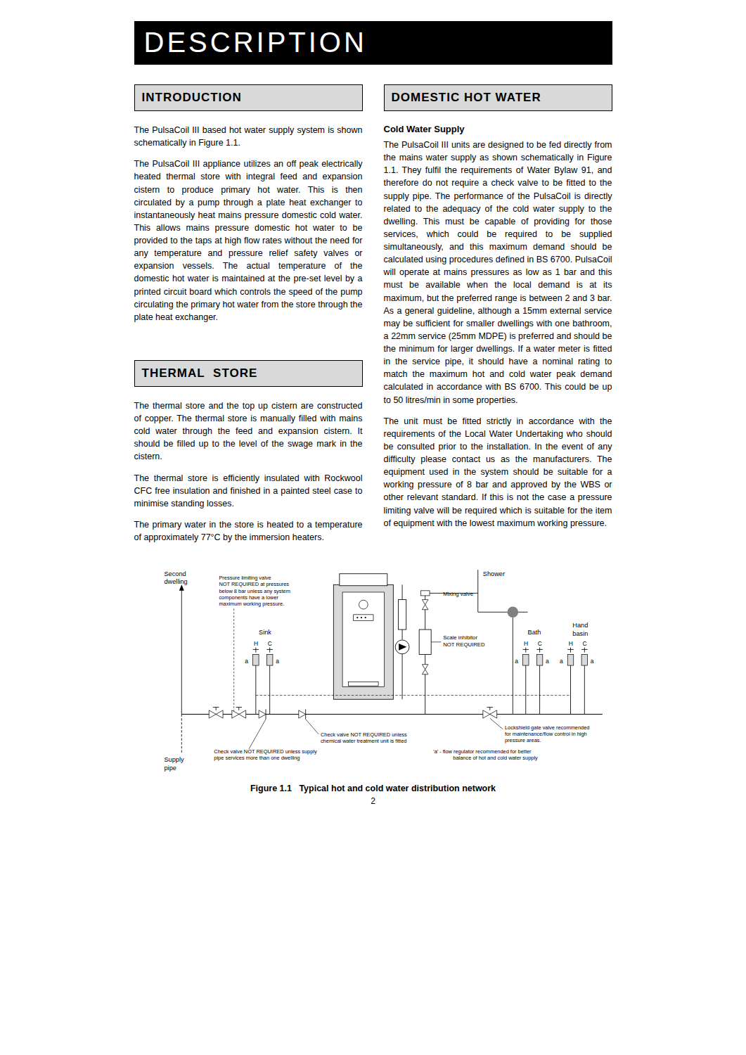DESCRIPTION
INTRODUCTION
The PulsaCoil III based hot water supply system is shown schematically in Figure 1.1.
The PulsaCoil III appliance utilizes an off peak electrically heated thermal store with integral feed and expansion cistern to produce primary hot water. This is then circulated by a pump through a plate heat exchanger to instantaneously heat mains pressure domestic cold water. This allows mains pressure domestic hot water to be provided to the taps at high flow rates without the need for any temperature and pressure relief safety valves or expansion vessels. The actual temperature of the domestic hot water is maintained at the pre-set level by a printed circuit board which controls the speed of the pump circulating the primary hot water from the store through the plate heat exchanger.
THERMAL STORE
The thermal store and the top up cistern are constructed of copper. The thermal store is manually filled with mains cold water through the feed and expansion cistern. It should be filled up to the level of the swage mark in the cistern.
The thermal store is efficiently insulated with Rockwool CFC free insulation and finished in a painted steel case to minimise standing losses.
The primary water in the store is heated to a temperature of approximately 77°C by the immersion heaters.
DOMESTIC HOT WATER
Cold Water Supply
The PulsaCoil III units are designed to be fed directly from the mains water supply as shown schematically in Figure 1.1. They fulfil the requirements of Water Bylaw 91, and therefore do not require a check valve to be fitted to the supply pipe. The performance of the PulsaCoil is directly related to the adequacy of the cold water supply to the dwelling. This must be capable of providing for those services, which could be required to be supplied simultaneously, and this maximum demand should be calculated using procedures defined in BS 6700. PulsaCoil will operate at mains pressures as low as 1 bar and this must be available when the local demand is at its maximum, but the preferred range is between 2 and 3 bar. As a general guideline, although a 15mm external service may be sufficient for smaller dwellings with one bathroom, a 22mm service (25mm MDPE) is preferred and should be the minimum for larger dwellings. If a water meter is fitted in the service pipe, it should have a nominal rating to match the maximum hot and cold water peak demand calculated in accordance with BS 6700. This could be up to 50 litres/min in some properties.
The unit must be fitted strictly in accordance with the requirements of the Local Water Undertaking who should be consulted prior to the installation. In the event of any difficulty please contact us as the manufacturers. The equipment used in the system should be suitable for a working pressure of 8 bar and approved by the WBS or other relevant standard. If this is not the case a pressure limiting valve will be required which is suitable for the item of equipment with the lowest maximum working pressure.
Shower Second dwelling Pressure limiting valve NOT REQUIRED at pressures below 8 bar unless any system components have a lower maximum working pressure. Mixing valve Scale inhibitor NOT REQUIRED Sink H C a a Bath H C a a Hand basin H C a a Lockshield gate valve recommended for maintenance/flow control in high pressure areas. Check valve NOT REQUIRED unless chemical water treatment unit is fitted Check valve NOT REQUIRED unless supply pipe services more than one dwelling Supply pipe ‘a’ - flow regulator recommended for better balance of hot and cold water supply
Figure 1.1 Typical hot and cold water distribution network
2